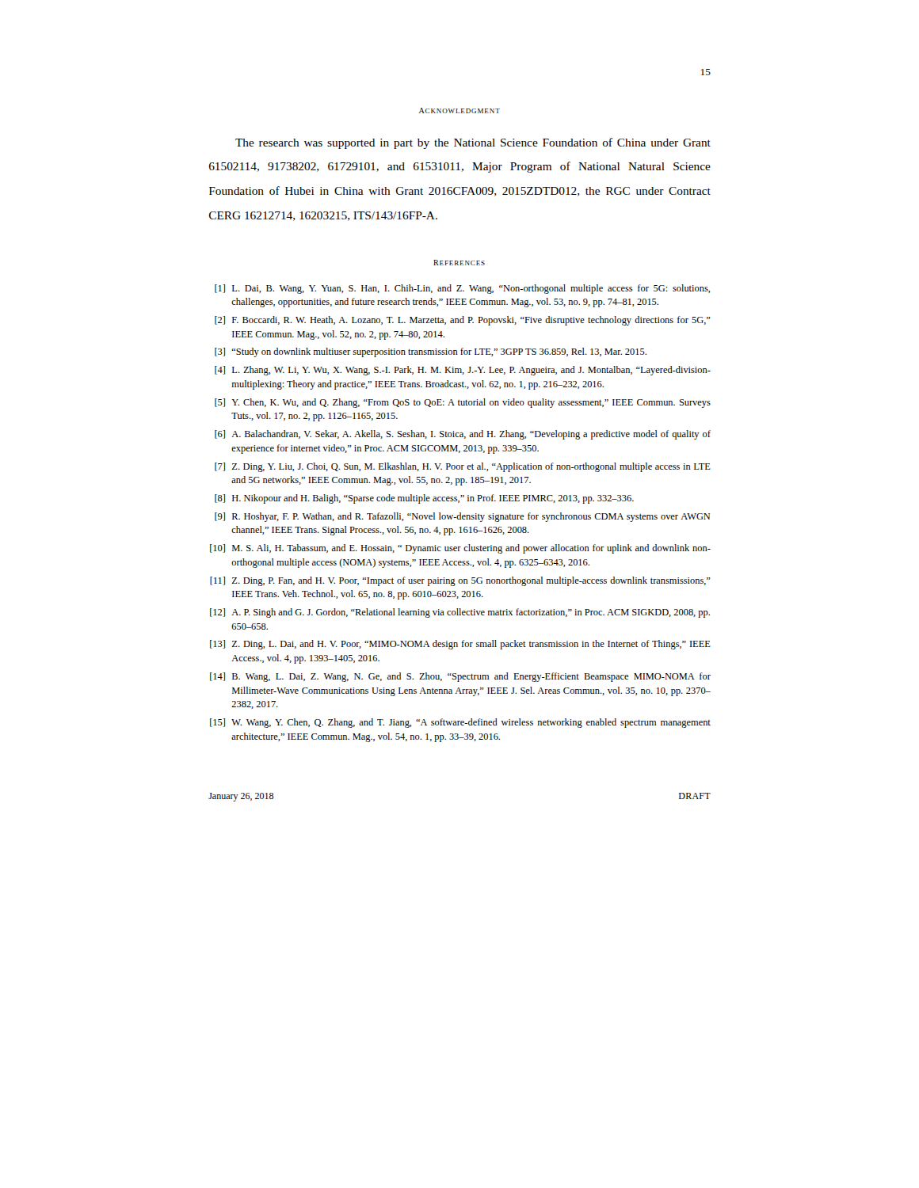15
ACKNOWLEDGMENT
The research was supported in part by the National Science Foundation of China under Grant 61502114, 91738202, 61729101, and 61531011, Major Program of National Natural Science Foundation of Hubei in China with Grant 2016CFA009, 2015ZDTD012, the RGC under Contract CERG 16212714, 16203215, ITS/143/16FP-A.
REFERENCES
[1] L. Dai, B. Wang, Y. Yuan, S. Han, I. Chih-Lin, and Z. Wang, “Non-orthogonal multiple access for 5G: solutions, challenges, opportunities, and future research trends,” IEEE Commun. Mag., vol. 53, no. 9, pp. 74–81, 2015.
[2] F. Boccardi, R. W. Heath, A. Lozano, T. L. Marzetta, and P. Popovski, “Five disruptive technology directions for 5G,” IEEE Commun. Mag., vol. 52, no. 2, pp. 74–80, 2014.
[3]“Study on downlink multiuser superposition transmission for LTE,” 3GPP TS 36.859, Rel. 13, Mar. 2015.
[4] L. Zhang, W. Li, Y. Wu, X. Wang, S.-I. Park, H. M. Kim, J.-Y. Lee, P. Angueira, and J. Montalban, “Layered-division-multiplexing: Theory and practice,” IEEE Trans. Broadcast., vol. 62, no. 1, pp. 216–232, 2016.
[5] Y. Chen, K. Wu, and Q. Zhang, “From QoS to QoE: A tutorial on video quality assessment,” IEEE Commun. Surveys Tuts., vol. 17, no. 2, pp. 1126–1165, 2015.
[6] A. Balachandran, V. Sekar, A. Akella, S. Seshan, I. Stoica, and H. Zhang, “Developing a predictive model of quality of experience for internet video,” in Proc. ACM SIGCOMM, 2013, pp. 339–350.
[7] Z. Ding, Y. Liu, J. Choi, Q. Sun, M. Elkashlan, H. V. Poor et al., “Application of non-orthogonal multiple access in LTE and 5G networks,” IEEE Commun. Mag., vol. 55, no. 2, pp. 185–191, 2017.
[8] H. Nikopour and H. Baligh, “Sparse code multiple access,” in Prof. IEEE PIMRC, 2013, pp. 332–336.
[9] R. Hoshyar, F. P. Wathan, and R. Tafazolli, “Novel low-density signature for synchronous CDMA systems over AWGN channel,” IEEE Trans. Signal Process., vol. 56, no. 4, pp. 1616–1626, 2008.
[10] M. S. Ali, H. Tabassum, and E. Hossain, “ Dynamic user clustering and power allocation for uplink and downlink non-orthogonal multiple access (NOMA) systems,” IEEE Access., vol. 4, pp. 6325–6343, 2016.
[11] Z. Ding, P. Fan, and H. V. Poor, “Impact of user pairing on 5G nonorthogonal multiple-access downlink transmissions,” IEEE Trans. Veh. Technol., vol. 65, no. 8, pp. 6010–6023, 2016.
[12] A. P. Singh and G. J. Gordon, “Relational learning via collective matrix factorization,” in Proc. ACM SIGKDD, 2008, pp. 650–658.
[13] Z. Ding, L. Dai, and H. V. Poor, “MIMO-NOMA design for small packet transmission in the Internet of Things,” IEEE Access., vol. 4, pp. 1393–1405, 2016.
[14] B. Wang, L. Dai, Z. Wang, N. Ge, and S. Zhou, “Spectrum and Energy-Efficient Beamspace MIMO-NOMA for Millimeter-Wave Communications Using Lens Antenna Array,” IEEE J. Sel. Areas Commun., vol. 35, no. 10, pp. 2370–2382, 2017.
[15] W. Wang, Y. Chen, Q. Zhang, and T. Jiang, “A software-defined wireless networking enabled spectrum management architecture,” IEEE Commun. Mag., vol. 54, no. 1, pp. 33–39, 2016.
January 26, 2018
DRAFT